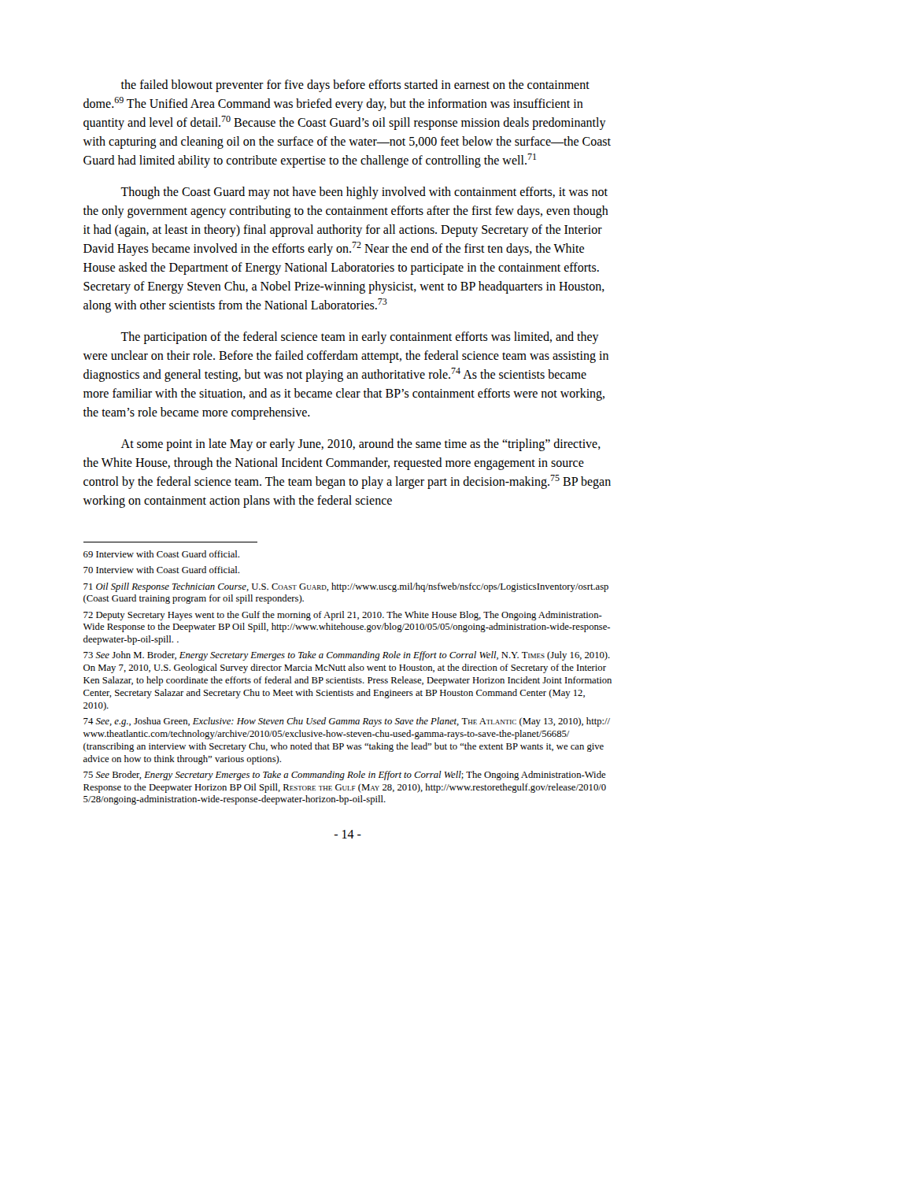the failed blowout preventer for five days before efforts started in earnest on the containment dome.69 The Unified Area Command was briefed every day, but the information was insufficient in quantity and level of detail.70 Because the Coast Guard’s oil spill response mission deals predominantly with capturing and cleaning oil on the surface of the water—not 5,000 feet below the surface—the Coast Guard had limited ability to contribute expertise to the challenge of controlling the well.71
Though the Coast Guard may not have been highly involved with containment efforts, it was not the only government agency contributing to the containment efforts after the first few days, even though it had (again, at least in theory) final approval authority for all actions. Deputy Secretary of the Interior David Hayes became involved in the efforts early on.72 Near the end of the first ten days, the White House asked the Department of Energy National Laboratories to participate in the containment efforts. Secretary of Energy Steven Chu, a Nobel Prize-winning physicist, went to BP headquarters in Houston, along with other scientists from the National Laboratories.73
The participation of the federal science team in early containment efforts was limited, and they were unclear on their role. Before the failed cofferdam attempt, the federal science team was assisting in diagnostics and general testing, but was not playing an authoritative role.74 As the scientists became more familiar with the situation, and as it became clear that BP’s containment efforts were not working, the team’s role became more comprehensive.
At some point in late May or early June, 2010, around the same time as the “tripling” directive, the White House, through the National Incident Commander, requested more engagement in source control by the federal science team. The team began to play a larger part in decision-making.75 BP began working on containment action plans with the federal science
69 Interview with Coast Guard official.
70 Interview with Coast Guard official.
71 Oil Spill Response Technician Course, U.S. Coast Guard, http://www.uscg.mil/hq/nsfweb/nsfcc/ops/LogisticsInventory/osrt.asp (Coast Guard training program for oil spill responders).
72 Deputy Secretary Hayes went to the Gulf the morning of April 21, 2010. The White House Blog, The Ongoing Administration-Wide Response to the Deepwater BP Oil Spill, http://www.whitehouse.gov/blog/2010/05/05/ongoing-administration-wide-response-deepwater-bp-oil-spill. .
73 See John M. Broder, Energy Secretary Emerges to Take a Commanding Role in Effort to Corral Well, N.Y. Times (July 16, 2010). On May 7, 2010, U.S. Geological Survey director Marcia McNutt also went to Houston, at the direction of Secretary of the Interior Ken Salazar, to help coordinate the efforts of federal and BP scientists. Press Release, Deepwater Horizon Incident Joint Information Center, Secretary Salazar and Secretary Chu to Meet with Scientists and Engineers at BP Houston Command Center (May 12, 2010).
74 See, e.g., Joshua Green, Exclusive: How Steven Chu Used Gamma Rays to Save the Planet, The Atlantic (May 13, 2010), http://www.theatlantic.com/technology/archive/2010/05/exclusive-how-steven-chu-used-gamma-rays-to-save-the-planet/56685/ (transcribing an interview with Secretary Chu, who noted that BP was “taking the lead” but to “the extent BP wants it, we can give advice on how to think through” various options).
75 See Broder, Energy Secretary Emerges to Take a Commanding Role in Effort to Corral Well; The Ongoing Administration-Wide Response to the Deepwater Horizon BP Oil Spill, Restore the Gulf (May 28, 2010), http://www.restorethegulf.gov/release/2010/05/28/ongoing-administration-wide-response-deepwater-horizon-bp-oil-spill.
- 14 -